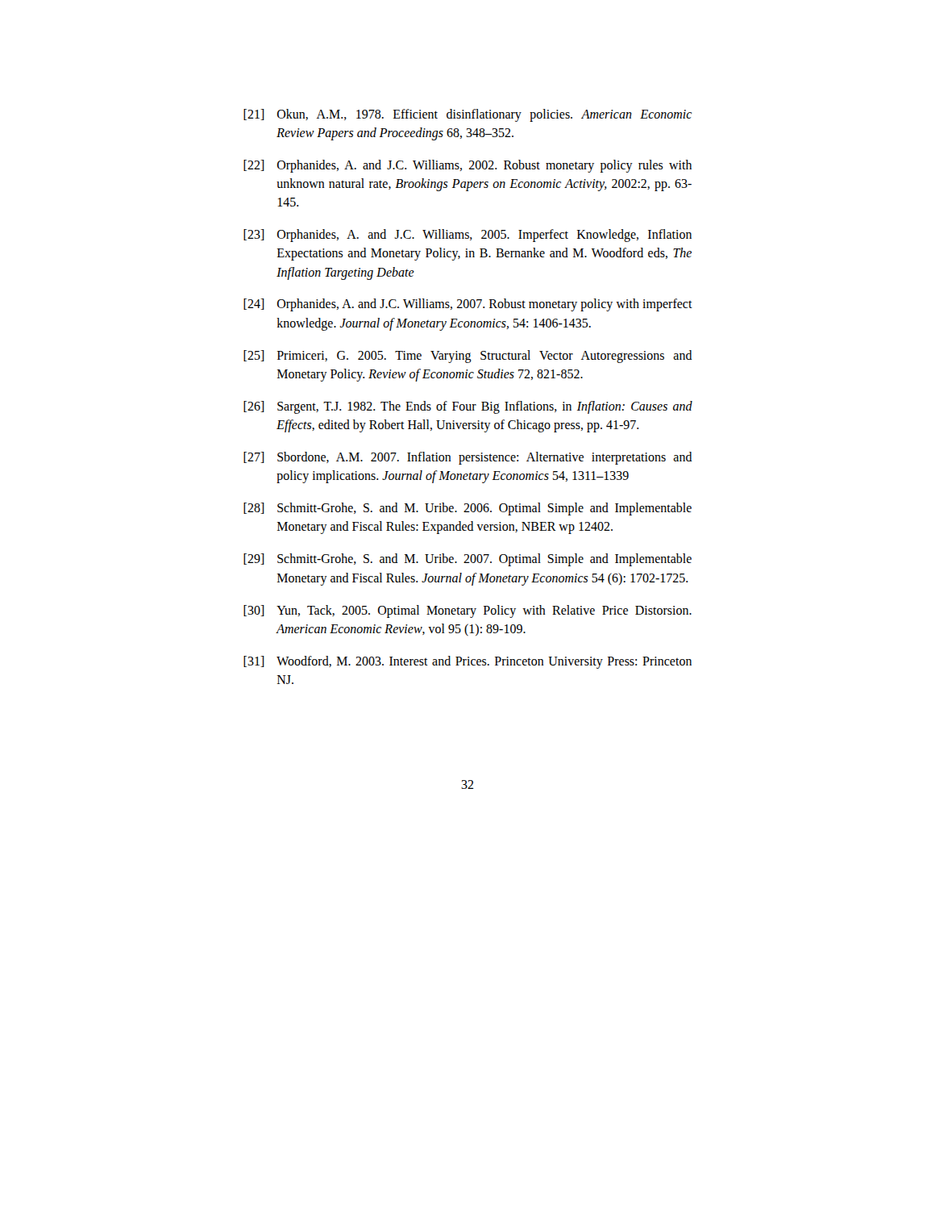[21] Okun, A.M., 1978. Efficient disinflationary policies. American Economic Review Papers and Proceedings 68, 348–352.
[22] Orphanides, A. and J.C. Williams, 2002. Robust monetary policy rules with unknown natural rate, Brookings Papers on Economic Activity, 2002:2, pp. 63-145.
[23] Orphanides, A. and J.C. Williams, 2005. Imperfect Knowledge, Inflation Expectations and Monetary Policy, in B. Bernanke and M. Woodford eds, The Inflation Targeting Debate
[24] Orphanides, A. and J.C. Williams, 2007. Robust monetary policy with imperfect knowledge. Journal of Monetary Economics, 54: 1406-1435.
[25] Primiceri, G. 2005. Time Varying Structural Vector Autoregressions and Monetary Policy. Review of Economic Studies 72, 821-852.
[26] Sargent, T.J. 1982. The Ends of Four Big Inflations, in Inflation: Causes and Effects, edited by Robert Hall, University of Chicago press, pp. 41-97.
[27] Sbordone, A.M. 2007. Inflation persistence: Alternative interpretations and policy implications. Journal of Monetary Economics 54, 1311–1339
[28] Schmitt-Grohe, S. and M. Uribe. 2006. Optimal Simple and Implementable Monetary and Fiscal Rules: Expanded version, NBER wp 12402.
[29] Schmitt-Grohe, S. and M. Uribe. 2007. Optimal Simple and Implementable Monetary and Fiscal Rules. Journal of Monetary Economics 54 (6): 1702-1725.
[30] Yun, Tack, 2005. Optimal Monetary Policy with Relative Price Distorsion. American Economic Review, vol 95 (1): 89-109.
[31] Woodford, M. 2003. Interest and Prices. Princeton University Press: Princeton NJ.
32